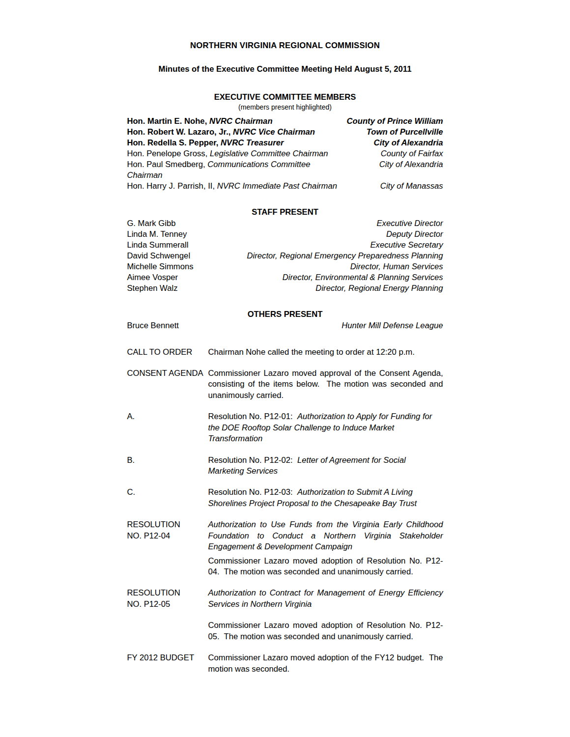NORTHERN VIRGINIA REGIONAL COMMISSION
Minutes of the Executive Committee Meeting Held August 5, 2011
EXECUTIVE COMMITTEE MEMBERS
(members present highlighted)
| Hon. Martin E. Nohe, NVRC Chairman | County of Prince William |
| Hon. Robert W. Lazaro, Jr., NVRC Vice Chairman | Town of Purcellville |
| Hon. Redella S. Pepper, NVRC Treasurer | City of Alexandria |
| Hon. Penelope Gross, Legislative Committee Chairman | County of Fairfax |
| Hon. Paul Smedberg, Communications Committee Chairman | City of Alexandria |
| Hon. Harry J. Parrish, II, NVRC Immediate Past Chairman | City of Manassas |
STAFF PRESENT
| G. Mark Gibb | Executive Director |
| Linda M. Tenney | Deputy Director |
| Linda Summerall | Executive Secretary |
| David Schwengel | Director, Regional Emergency Preparedness Planning |
| Michelle Simmons | Director, Human Services |
| Aimee Vosper | Director, Environmental & Planning Services |
| Stephen Walz | Director, Regional Energy Planning |
OTHERS PRESENT
| Bruce Bennett | Hunter Mill Defense League |
| CALL TO ORDER | Chairman Nohe called the meeting to order at 12:20 p.m. |
| CONSENT AGENDA | Commissioner Lazaro moved approval of the Consent Agenda, consisting of the items below. The motion was seconded and unanimously carried. |
| A. | Resolution No. P12-01: Authorization to Apply for Funding for the DOE Rooftop Solar Challenge to Induce Market Transformation |
| B. | Resolution No. P12-02: Letter of Agreement for Social Marketing Services |
| C. | Resolution No. P12-03: Authorization to Submit A Living Shorelines Project Proposal to the Chesapeake Bay Trust |
| RESOLUTION NO. P12-04 | Authorization to Use Funds from the Virginia Early Childhood Foundation to Conduct a Northern Virginia Stakeholder Engagement & Development Campaign |
| | Commissioner Lazaro moved adoption of Resolution No. P12-04. The motion was seconded and unanimously carried. |
| RESOLUTION NO. P12-05 | Authorization to Contract for Management of Energy Efficiency Services in Northern Virginia |
| | Commissioner Lazaro moved adoption of Resolution No. P12-05. The motion was seconded and unanimously carried. |
| FY 2012 BUDGET | Commissioner Lazaro moved adoption of the FY12 budget. The motion was seconded. |